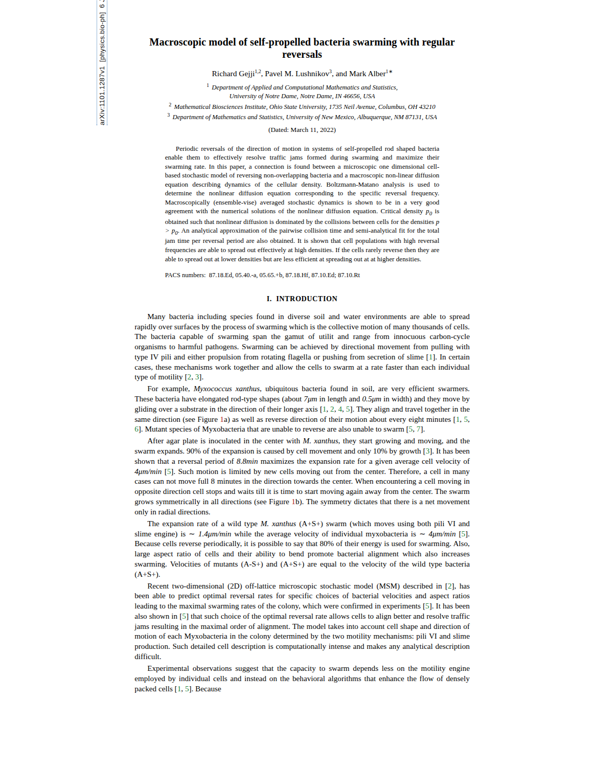arXiv:1101.1287v1 [physics.bio-ph] 6 Jan 2011
Macroscopic model of self-propelled bacteria swarming with regular reversals
Richard Gejji1,2, Pavel M. Lushnikov3, and Mark Alber1∗
1 Department of Applied and Computational Mathematics and Statistics,
University of Notre Dame, Notre Dame, IN 46656, USA
2 Mathematical Biosciences Institute, Ohio State University, 1735 Neil Avenue, Columbus, OH 43210
3 Department of Mathematics and Statistics, University of New Mexico, Albuquerque, NM 87131, USA
(Dated: March 11, 2022)
Periodic reversals of the direction of motion in systems of self-propelled rod shaped bacteria enable them to effectively resolve traffic jams formed during swarming and maximize their swarming rate. In this paper, a connection is found between a microscopic one dimensional cell-based stochastic model of reversing non-overlapping bacteria and a macroscopic non-linear diffusion equation describing dynamics of the cellular density. Boltzmann-Matano analysis is used to determine the nonlinear diffusion equation corresponding to the specific reversal frequency. Macroscopically (ensemble-vise) averaged stochastic dynamics is shown to be in a very good agreement with the numerical solutions of the nonlinear diffusion equation. Critical density p0 is obtained such that nonlinear diffusion is dominated by the collisions between cells for the densities p > p0. An analytical approximation of the pairwise collision time and semi-analytical fit for the total jam time per reversal period are also obtained. It is shown that cell populations with high reversal frequencies are able to spread out effectively at high densities. If the cells rarely reverse then they are able to spread out at lower densities but are less efficient at spreading out at at higher densities.
PACS numbers: 87.18.Ed, 05.40.-a, 05.65.+b, 87.18.Hf, 87.10.Ed; 87.10.Rt
I. INTRODUCTION
Many bacteria including species found in diverse soil and water environments are able to spread rapidly over surfaces by the process of swarming which is the collective motion of many thousands of cells. The bacteria capable of swarming span the gamut of utilit and range from innocuous carbon-cycle organisms to harmful pathogens. Swarming can be achieved by directional movement from pulling with type IV pili and either propulsion from rotating flagella or pushing from secretion of slime [1]. In certain cases, these mechanisms work together and allow the cells to swarm at a rate faster than each individual type of motility [2, 3].
For example, Myxococcus xanthus, ubiquitous bacteria found in soil, are very efficient swarmers. These bacteria have elongated rod-type shapes (about 7μm in length and 0.5μm in width) and they move by gliding over a substrate in the direction of their longer axis [1, 2, 4, 5]. They align and travel together in the same direction (see Figure 1a) as well as reverse direction of their motion about every eight minutes [1, 5, 6]. Mutant species of Myxobacteria that are unable to reverse are also unable to swarm [5, 7].
After agar plate is inoculated in the center with M. xanthus, they start growing and moving, and the swarm expands. 90% of the expansion is caused by cell movement and only 10% by growth [3]. It has been shown that a reversal period of 8.8min maximizes the expansion rate for a given average cell velocity of 4μm/min [5]. Such motion is limited by new cells moving out from the center. Therefore, a cell in many cases can not move full 8 minutes in the direction towards the center. When encountering a cell moving in opposite direction cell stops and waits till it is time to start moving again away from the center. The swarm grows symmetrically in all directions (see Figure 1b). The symmetry dictates that there is a net movement only in radial directions.
The expansion rate of a wild type M. xanthus (A+S+) swarm (which moves using both pili VI and slime engine) is ∼ 1.4μm/min while the average velocity of individual myxobacteria is ∼ 4μm/min [5]. Because cells reverse periodically, it is possible to say that 80% of their energy is used for swarming. Also, large aspect ratio of cells and their ability to bend promote bacterial alignment which also increases swarming. Velocities of mutants (A-S+) and (A+S+) are equal to the velocity of the wild type bacteria (A+S+).
Recent two-dimensional (2D) off-lattice microscopic stochastic model (MSM) described in [2], has been able to predict optimal reversal rates for specific choices of bacterial velocities and aspect ratios leading to the maximal swarming rates of the colony, which were confirmed in experiments [5]. It has been also shown in [5] that such choice of the optimal reversal rate allows cells to align better and resolve traffic jams resulting in the maximal order of alignment. The model takes into account cell shape and direction of motion of each Myxobacteria in the colony determined by the two motility mechanisms: pili VI and slime production. Such detailed cell description is computationally intense and makes any analytical description difficult.
Experimental observations suggest that the capacity to swarm depends less on the motility engine employed by individual cells and instead on the behavioral algorithms that enhance the flow of densely packed cells [1, 5]. Because